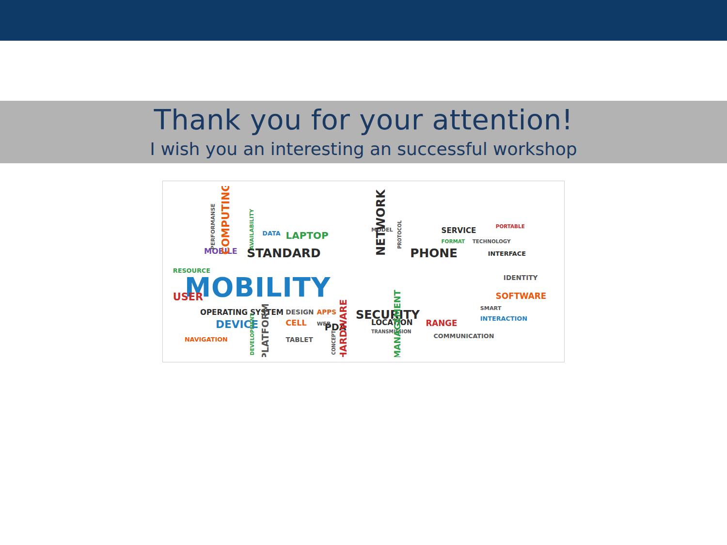Thank you for your attention!
I wish you an interesting an successful workshop
INNOVATION TECHNOLOGIES Mobility Standard Phone Laptop Security Device PDA User Resource Mobile Data Model Service Portable Format Technology Interface Identity Software Smart Interaction Range Location Transmission Communication Operating System Design Apps Cell Web Tablet Navigation Computing Performanse Availability Network Protocol Platform Development Hardware Concept Management